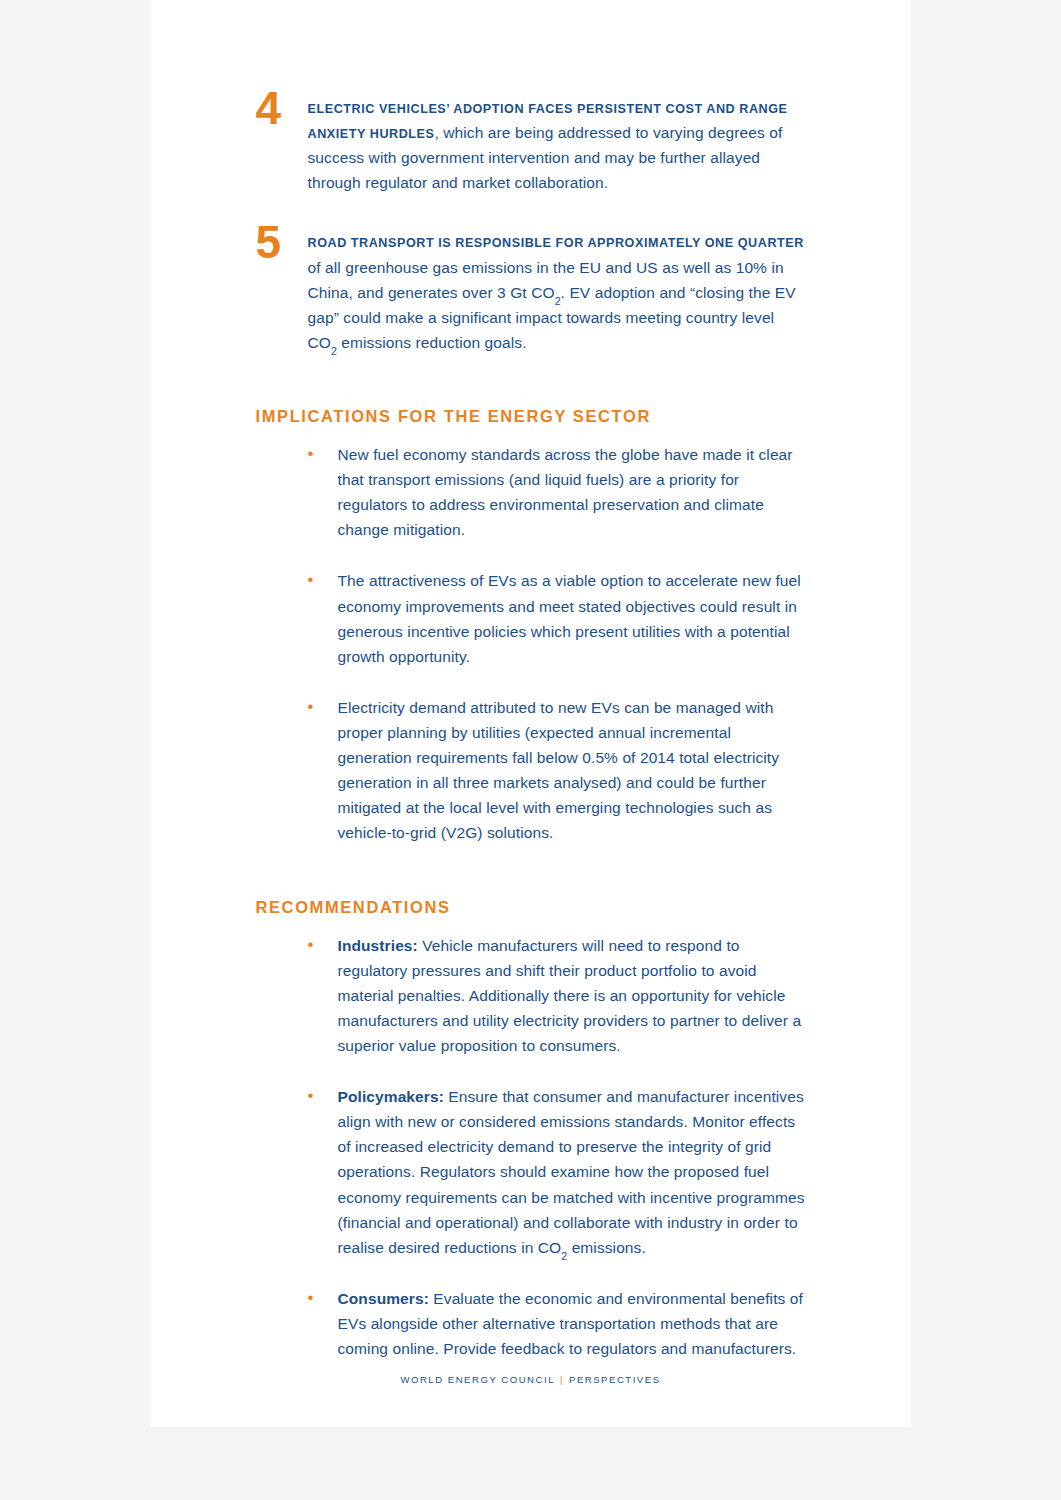4 Electric vehicles’ adoption faces persistent cost and range anxiety hurdles, which are being addressed to varying degrees of success with government intervention and may be further allayed through regulator and market collaboration.
5 Road transport is responsible for approximately one quarter of all greenhouse gas emissions in the EU and US as well as 10% in China, and generates over 3 Gt CO2. EV adoption and “closing the EV gap” could make a significant impact towards meeting country level CO2 emissions reduction goals.
Implications for the energy sector
New fuel economy standards across the globe have made it clear that transport emissions (and liquid fuels) are a priority for regulators to address environmental preservation and climate change mitigation.
The attractiveness of EVs as a viable option to accelerate new fuel economy improvements and meet stated objectives could result in generous incentive policies which present utilities with a potential growth opportunity.
Electricity demand attributed to new EVs can be managed with proper planning by utilities (expected annual incremental generation requirements fall below 0.5% of 2014 total electricity generation in all three markets analysed) and could be further mitigated at the local level with emerging technologies such as vehicle-to-grid (V2G) solutions.
Recommendations
Industries: Vehicle manufacturers will need to respond to regulatory pressures and shift their product portfolio to avoid material penalties. Additionally there is an opportunity for vehicle manufacturers and utility electricity providers to partner to deliver a superior value proposition to consumers.
Policymakers: Ensure that consumer and manufacturer incentives align with new or considered emissions standards. Monitor effects of increased electricity demand to preserve the integrity of grid operations. Regulators should examine how the proposed fuel economy requirements can be matched with incentive programmes (financial and operational) and collaborate with industry in order to realise desired reductions in CO2 emissions.
Consumers: Evaluate the economic and environmental benefits of EVs alongside other alternative transportation methods that are coming online. Provide feedback to regulators and manufacturers.
World Energy Council|Perspectives